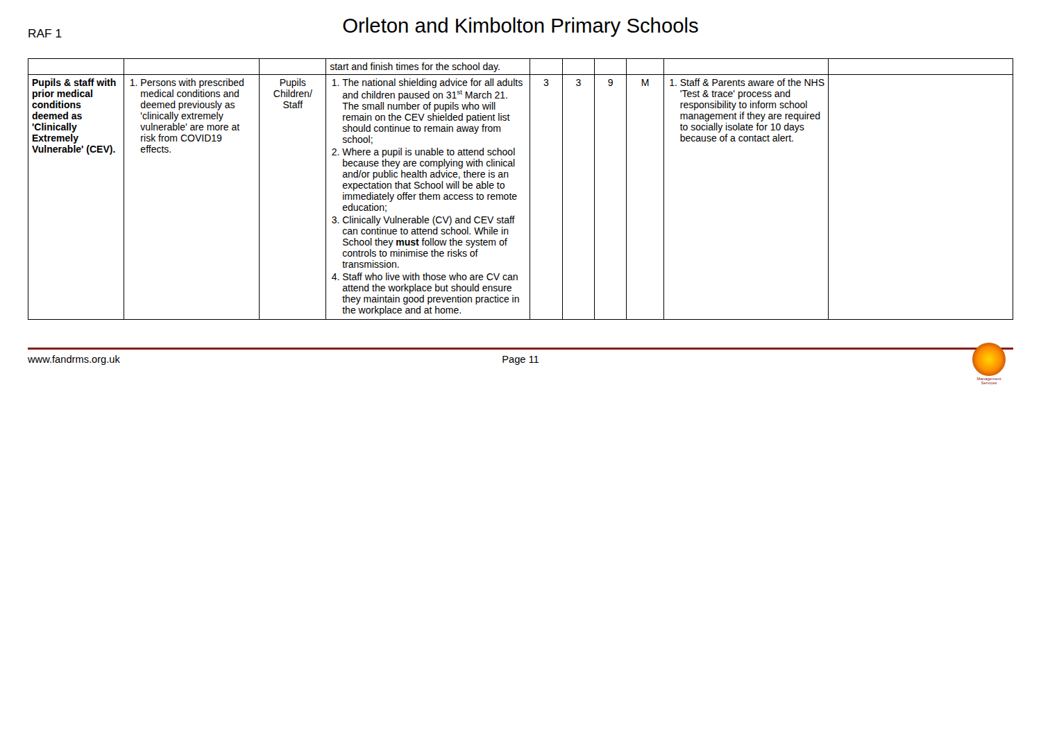RAF 1
Orleton and Kimbolton Primary Schools
| | | | start and finish times for the school day. | | | | | | |
| Pupils & staff with prior medical conditions deemed as 'Clinically Extremely Vulnerable' (CEV). | Persons with prescribed medical conditions and deemed previously as 'clinically extremely vulnerable' are more at risk from COVID19 effects. | Pupils Children/ Staff | The national shielding advice for all adults and children paused on 31 st March 21. The small number of pupils who will remain on the CEV shielded patient list should continue to remain away from school; Where a pupil is unable to attend school because they are complying with clinical and/or public health advice, there is an expectation that School will be able to immediately offer them access to remote education; Clinically Vulnerable (CV) and CEV staff can continue to attend school. While in School they must follow the system of controls to minimise the risks of transmission. Staff who live with those who are CV can attend the workplace but should ensure they maintain good prevention practice in the workplace and at home. | 3 | 3 | 9 | M | Staff & Parents aware of the NHS 'Test & trace' process and responsibility to inform school management if they are required to socially isolate for 10 days because of a contact alert. | |
www.fandrms.org.uk Page 11
Management
Services